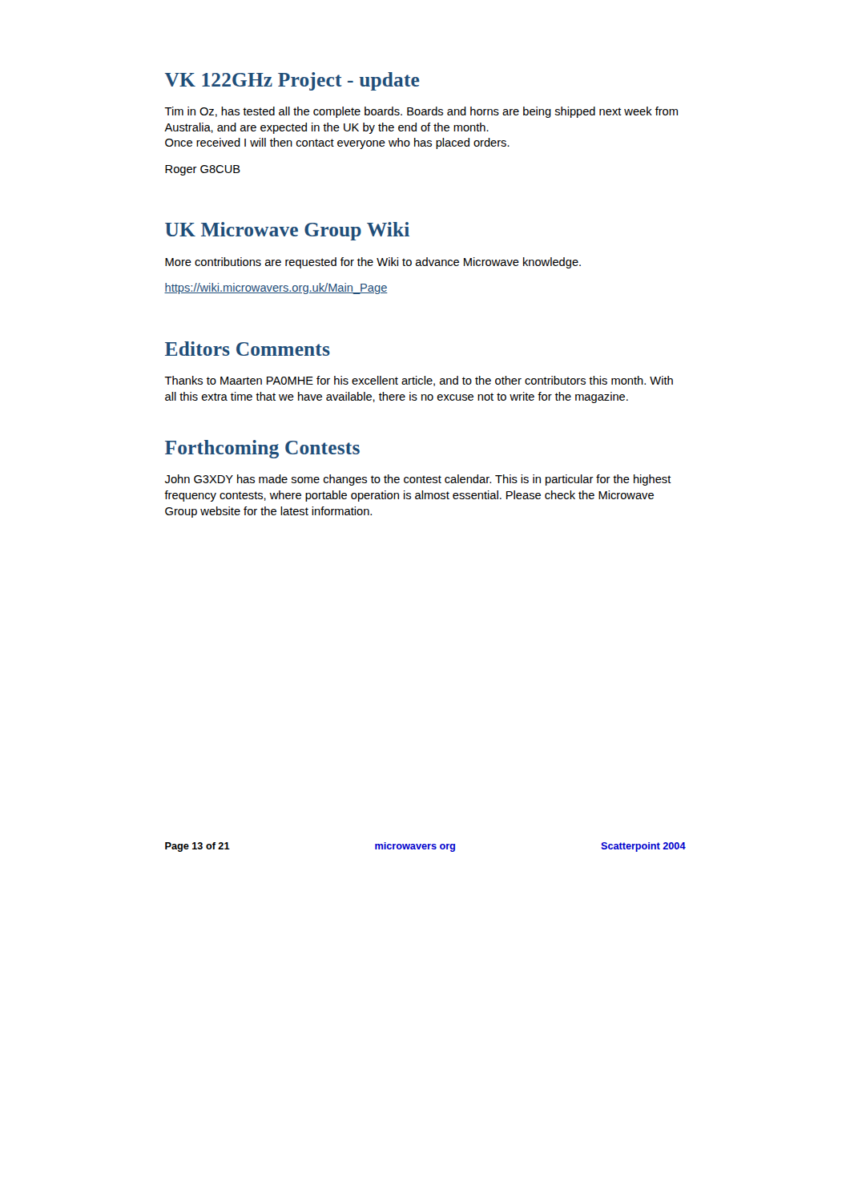VK 122GHz Project - update
Tim in Oz, has tested all the complete boards. Boards and horns are being shipped next week from Australia, and are expected in the UK by the end of the month.
Once received I will then contact everyone who has placed orders.
Roger G8CUB
UK Microwave Group Wiki
More contributions are requested for the Wiki to advance Microwave knowledge.
https://wiki.microwavers.org.uk/Main_Page
Editors Comments
Thanks to Maarten PA0MHE for his excellent article, and to the other contributors this month. With all this extra time that we have available, there is no excuse not to write for the magazine.
Forthcoming Contests
John G3XDY has made some changes to the contest calendar. This is in particular for the highest frequency contests, where portable operation is almost essential. Please check the Microwave Group website for the latest information.
Page 13 of 21 microwavers org Scatterpoint 2004